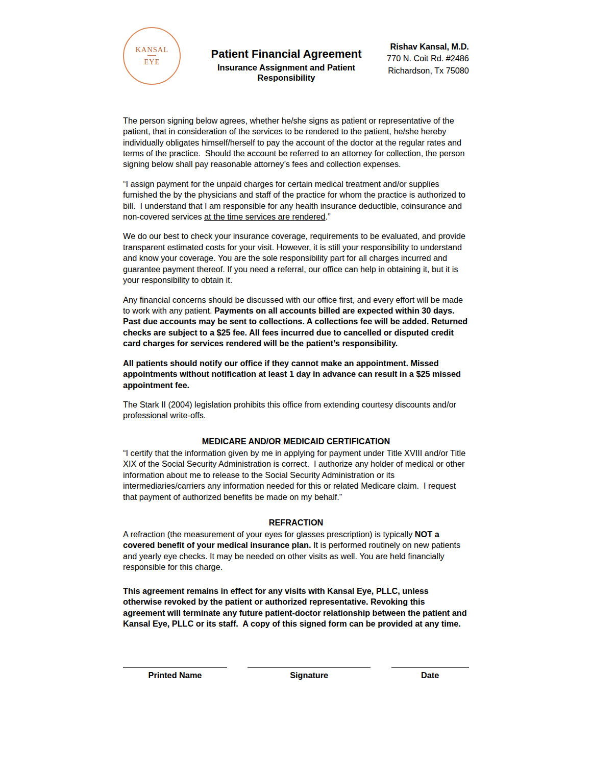KANSAL EYE
Patient Financial Agreement
Insurance Assignment and Patient Responsibility
Rishav Kansal, M.D.
770 N. Coit Rd. #2486
Richardson, Tx 75080
The person signing below agrees, whether he/she signs as patient or representative of the patient, that in consideration of the services to be rendered to the patient, he/she hereby individually obligates himself/herself to pay the account of the doctor at the regular rates and terms of the practice. Should the account be referred to an attorney for collection, the person signing below shall pay reasonable attorney’s fees and collection expenses.
“I assign payment for the unpaid charges for certain medical treatment and/or supplies furnished the by the physicians and staff of the practice for whom the practice is authorized to bill. I understand that I am responsible for any health insurance deductible, coinsurance and non-covered services at the time services are rendered.”
We do our best to check your insurance coverage, requirements to be evaluated, and provide transparent estimated costs for your visit. However, it is still your responsibility to understand and know your coverage. You are the sole responsibility part for all charges incurred and guarantee payment thereof. If you need a referral, our office can help in obtaining it, but it is your responsibility to obtain it.
Any financial concerns should be discussed with our office first, and every effort will be made to work with any patient. Payments on all accounts billed are expected within 30 days. Past due accounts may be sent to collections. A collections fee will be added. Returned checks are subject to a $25 fee. All fees incurred due to cancelled or disputed credit card charges for services rendered will be the patient’s responsibility.
All patients should notify our office if they cannot make an appointment. Missed appointments without notification at least 1 day in advance can result in a $25 missed appointment fee.
The Stark II (2004) legislation prohibits this office from extending courtesy discounts and/or professional write-offs.
MEDICARE AND/OR MEDICAID CERTIFICATION
“I certify that the information given by me in applying for payment under Title XVIII and/or Title XIX of the Social Security Administration is correct. I authorize any holder of medical or other information about me to release to the Social Security Administration or its intermediaries/carriers any information needed for this or related Medicare claim. I request that payment of authorized benefits be made on my behalf.”
REFRACTION
A refraction (the measurement of your eyes for glasses prescription) is typically NOT a covered benefit of your medical insurance plan. It is performed routinely on new patients and yearly eye checks. It may be needed on other visits as well. You are held financially responsible for this charge.
This agreement remains in effect for any visits with Kansal Eye, PLLC, unless otherwise revoked by the patient or authorized representative. Revoking this agreement will terminate any future patient-doctor relationship between the patient and Kansal Eye, PLLC or its staff. A copy of this signed form can be provided at any time.
Printed Name
Signature
Date